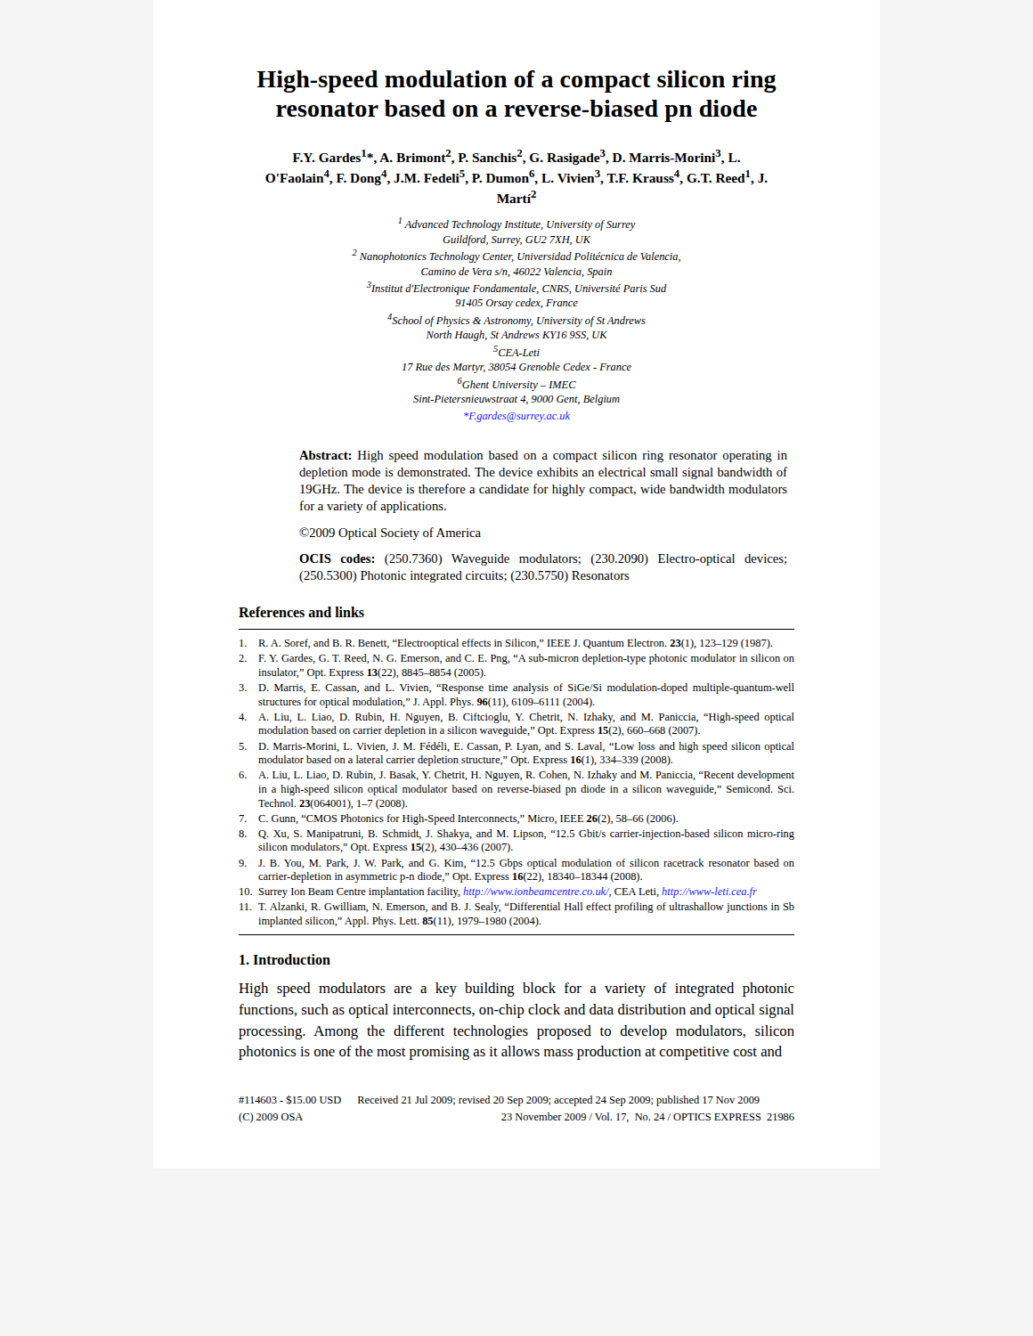High-speed modulation of a compact silicon ring
resonator based on a reverse-biased pn diode
F.Y. Gardes1*, A. Brimont2, P. Sanchis2, G. Rasigade3, D. Marris-Morini3, L.
O'Faolain4, F. Dong4, J.M. Fedeli5, P. Dumon6, L. Vivien3, T.F. Krauss4, G.T. Reed1, J.
Martí2
1 Advanced Technology Institute, University of Surrey
Guildford, Surrey, GU2 7XH, UK
2 Nanophotonics Technology Center, Universidad Politécnica de Valencia,
Camino de Vera s/n, 46022 Valencia, Spain
3Institut d'Electronique Fondamentale, CNRS, Université Paris Sud
91405 Orsay cedex, France
4School of Physics & Astronomy, University of St Andrews
North Haugh, St Andrews KY16 9SS, UK
5CEA-Leti
17 Rue des Martyr, 38054 Grenoble Cedex - France
6Ghent University – IMEC
Sint-Pietersnieuwstraat 4, 9000 Gent, Belgium
*F.gardes@surrey.ac.uk
Abstract: High speed modulation based on a compact silicon ring resonator operating in depletion mode is demonstrated. The device exhibits an electrical small signal bandwidth of 19GHz. The device is therefore a candidate for highly compact, wide bandwidth modulators for a variety of applications.
©2009 Optical Society of America
OCIS codes: (250.7360) Waveguide modulators; (230.2090) Electro-optical devices; (250.5300) Photonic integrated circuits; (230.5750) Resonators
References and links
R. A. Soref, and B. R. Benett, “Electrooptical effects in Silicon,” IEEE J. Quantum Electron. 23(1), 123–129 (1987).
F. Y. Gardes, G. T. Reed, N. G. Emerson, and C. E. Png, “A sub-micron depletion-type photonic modulator in silicon on insulator,” Opt. Express 13(22), 8845–8854 (2005).
D. Marris, E. Cassan, and L. Vivien, “Response time analysis of SiGe/Si modulation-doped multiple-quantum-well structures for optical modulation,” J. Appl. Phys. 96(11), 6109–6111 (2004).
A. Liu, L. Liao, D. Rubin, H. Nguyen, B. Ciftcioglu, Y. Chetrit, N. Izhaky, and M. Paniccia, “High-speed optical modulation based on carrier depletion in a silicon waveguide,” Opt. Express 15(2), 660–668 (2007).
D. Marris-Morini, L. Vivien, J. M. Fédéli, E. Cassan, P. Lyan, and S. Laval, “Low loss and high speed silicon optical modulator based on a lateral carrier depletion structure,” Opt. Express 16(1), 334–339 (2008).
A. Liu, L. Liao, D. Rubin, J. Basak, Y. Chetrit, H. Nguyen, R. Cohen, N. Izhaky and M. Paniccia, “Recent development in a high-speed silicon optical modulator based on reverse-biased pn diode in a silicon waveguide,” Semicond. Sci. Technol. 23(064001), 1–7 (2008).
C. Gunn, “CMOS Photonics for High-Speed Interconnects,” Micro, IEEE 26(2), 58–66 (2006).
Q. Xu, S. Manipatruni, B. Schmidt, J. Shakya, and M. Lipson, “12.5 Gbit/s carrier-injection-based silicon micro-ring silicon modulators,” Opt. Express 15(2), 430–436 (2007).
J. B. You, M. Park, J. W. Park, and G. Kim, “12.5 Gbps optical modulation of silicon racetrack resonator based on carrier-depletion in asymmetric p-n diode,” Opt. Express 16(22), 18340–18344 (2008).
Surrey Ion Beam Centre implantation facility, http://www.ionbeamcentre.co.uk/, CEA Leti, http://www-leti.cea.fr
T. Alzanki, R. Gwilliam, N. Emerson, and B. J. Sealy, “Differential Hall effect profiling of ultrashallow junctions in Sb implanted silicon,” Appl. Phys. Lett. 85(11), 1979–1980 (2004).
1. Introduction
High speed modulators are a key building block for a variety of integrated photonic functions, such as optical interconnects, on-chip clock and data distribution and optical signal processing. Among the different technologies proposed to develop modulators, silicon photonics is one of the most promising as it allows mass production at competitive cost and
#114603 - $15.00 USD Received 21 Jul 2009; revised 20 Sep 2009; accepted 24 Sep 2009; published 17 Nov 2009
(C) 2009 OSA 23 November 2009 / Vol. 17, No. 24 / OPTICS EXPRESS 21986